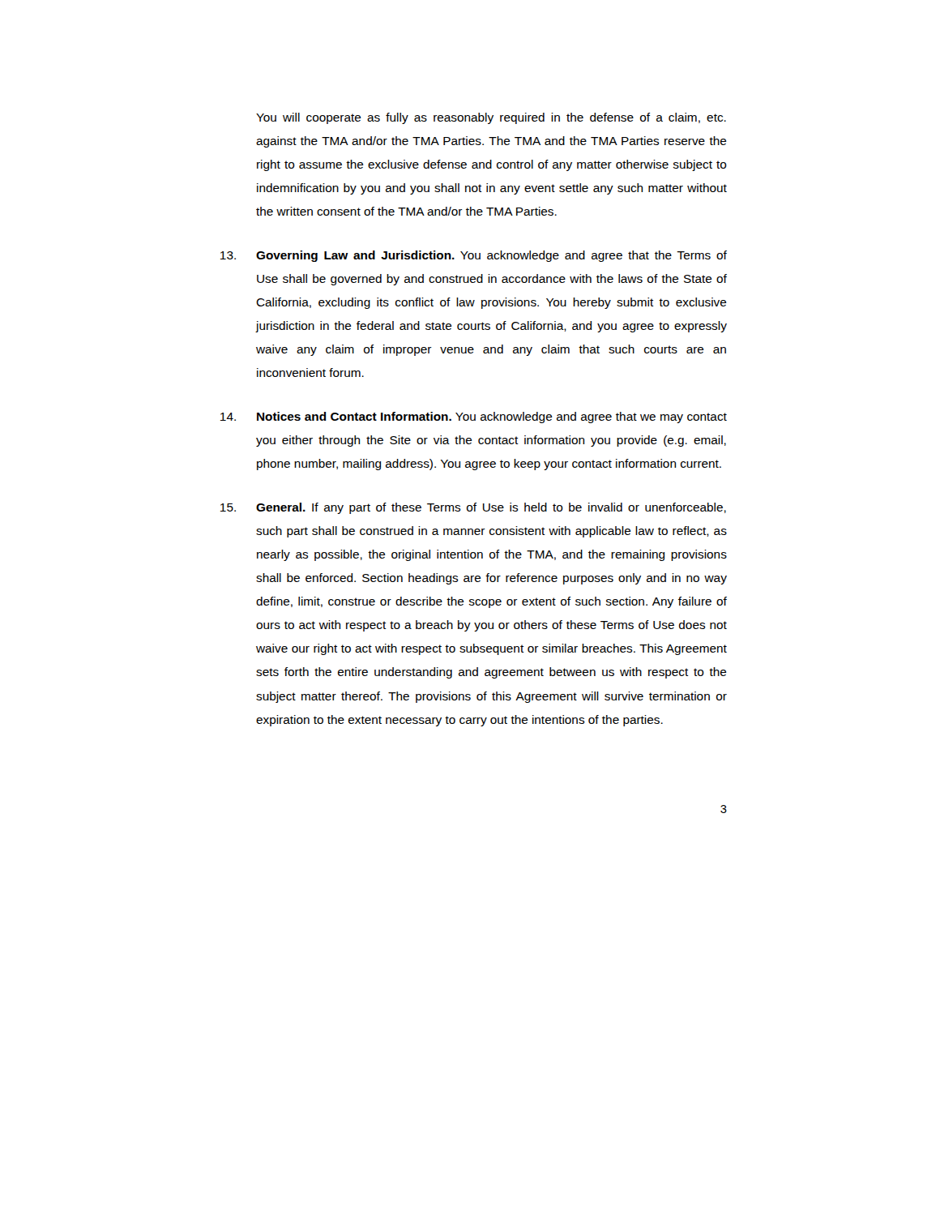You will cooperate as fully as reasonably required in the defense of a claim, etc. against the TMA and/or the TMA Parties. The TMA and the TMA Parties reserve the right to assume the exclusive defense and control of any matter otherwise subject to indemnification by you and you shall not in any event settle any such matter without the written consent of the TMA and/or the TMA Parties.
13. Governing Law and Jurisdiction. You acknowledge and agree that the Terms of Use shall be governed by and construed in accordance with the laws of the State of California, excluding its conflict of law provisions. You hereby submit to exclusive jurisdiction in the federal and state courts of California, and you agree to expressly waive any claim of improper venue and any claim that such courts are an inconvenient forum.
14. Notices and Contact Information. You acknowledge and agree that we may contact you either through the Site or via the contact information you provide (e.g. email, phone number, mailing address). You agree to keep your contact information current.
15. General. If any part of these Terms of Use is held to be invalid or unenforceable, such part shall be construed in a manner consistent with applicable law to reflect, as nearly as possible, the original intention of the TMA, and the remaining provisions shall be enforced. Section headings are for reference purposes only and in no way define, limit, construe or describe the scope or extent of such section. Any failure of ours to act with respect to a breach by you or others of these Terms of Use does not waive our right to act with respect to subsequent or similar breaches. This Agreement sets forth the entire understanding and agreement between us with respect to the subject matter thereof. The provisions of this Agreement will survive termination or expiration to the extent necessary to carry out the intentions of the parties.
3